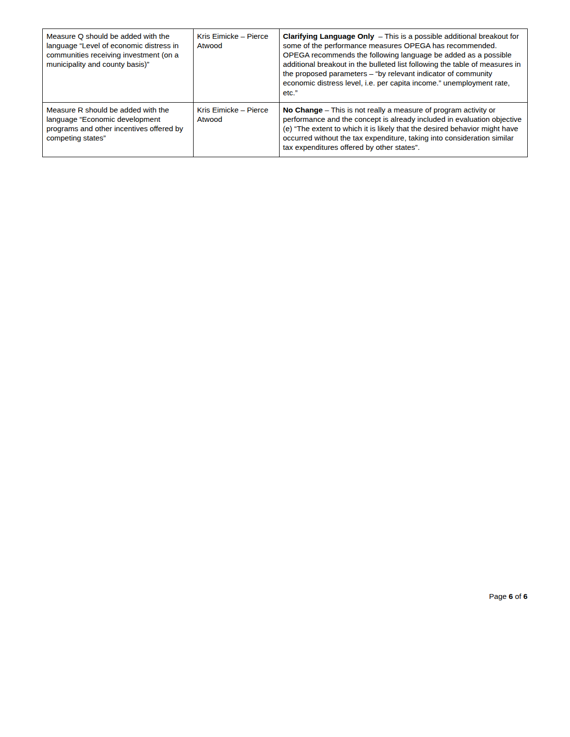| Measure Q should be added with the language “Level of economic distress in communities receiving investment (on a municipality and county basis)” | Kris Eimicke – Pierce Atwood | Clarifying Language Only – This is a possible additional breakout for some of the performance measures OPEGA has recommended. OPEGA recommends the following language be added as a possible additional breakout in the bulleted list following the table of measures in the proposed parameters – “by relevant indicator of community economic distress level, i.e. per capita income.” unemployment rate, etc.” |
| Measure R should be added with the language “Economic development programs and other incentives offered by competing states” | Kris Eimicke – Pierce Atwood | No Change – This is not really a measure of program activity or performance and the concept is already included in evaluation objective (e) “The extent to which it is likely that the desired behavior might have occurred without the tax expenditure, taking into consideration similar tax expenditures offered by other states”. |
Page 6 of 6